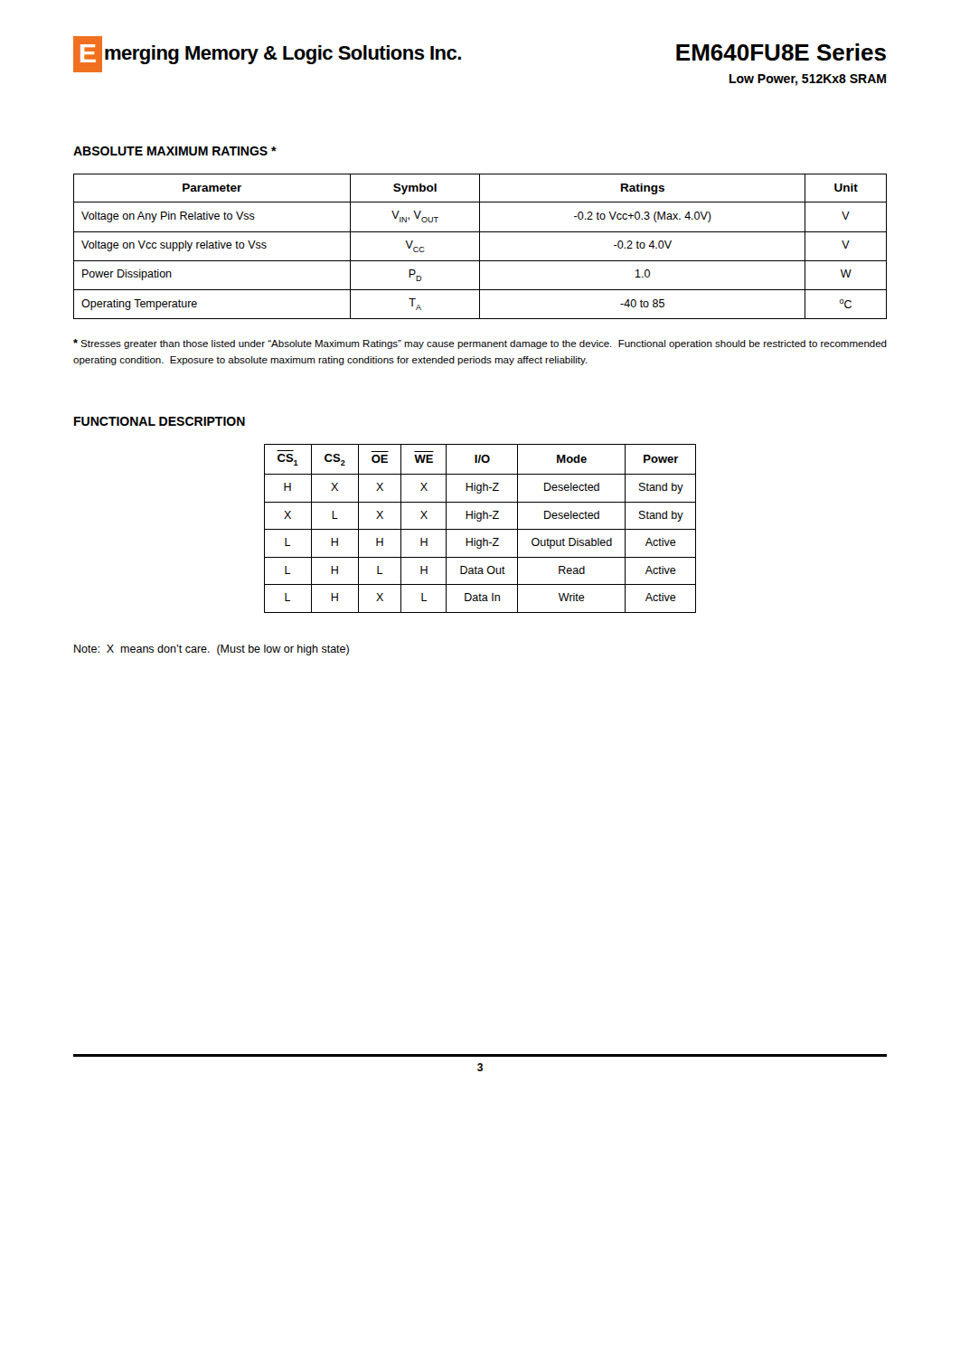E
merging Memory & Logic Solutions Inc.
EM640FU8E Series
Low Power, 512Kx8 SRAM
ABSOLUTE MAXIMUM RATINGS *
| Parameter | Symbol | Ratings | Unit |
| --- | --- | --- | --- |
| Voltage on Any Pin Relative to Vss | V IN , V OUT | -0.2 to Vcc+0.3 (Max. 4.0V) | V |
| Voltage on Vcc supply relative to Vss | V CC | -0.2 to 4.0V | V |
| Power Dissipation | P D | 1.0 | W |
| Operating Temperature | T A | -40 to 85 | o C |
* Stresses greater than those listed under “Absolute Maximum Ratings” may cause permanent damage to the device. Functional operation should be restricted to recommended operating condition. Exposure to absolute maximum rating conditions for extended periods may affect reliability.
FUNCTIONAL DESCRIPTION
| CS 1 | CS 2 | OE | WE | I/O | Mode | Power |
| --- | --- | --- | --- | --- | --- | --- |
| H | X | X | X | High-Z | Deselected | Stand by |
| X | L | X | X | High-Z | Deselected | Stand by |
| L | H | H | H | High-Z | Output Disabled | Active |
| L | H | L | H | Data Out | Read | Active |
| L | H | X | L | Data In | Write | Active |
Note: X means don’t care. (Must be low or high state)
3